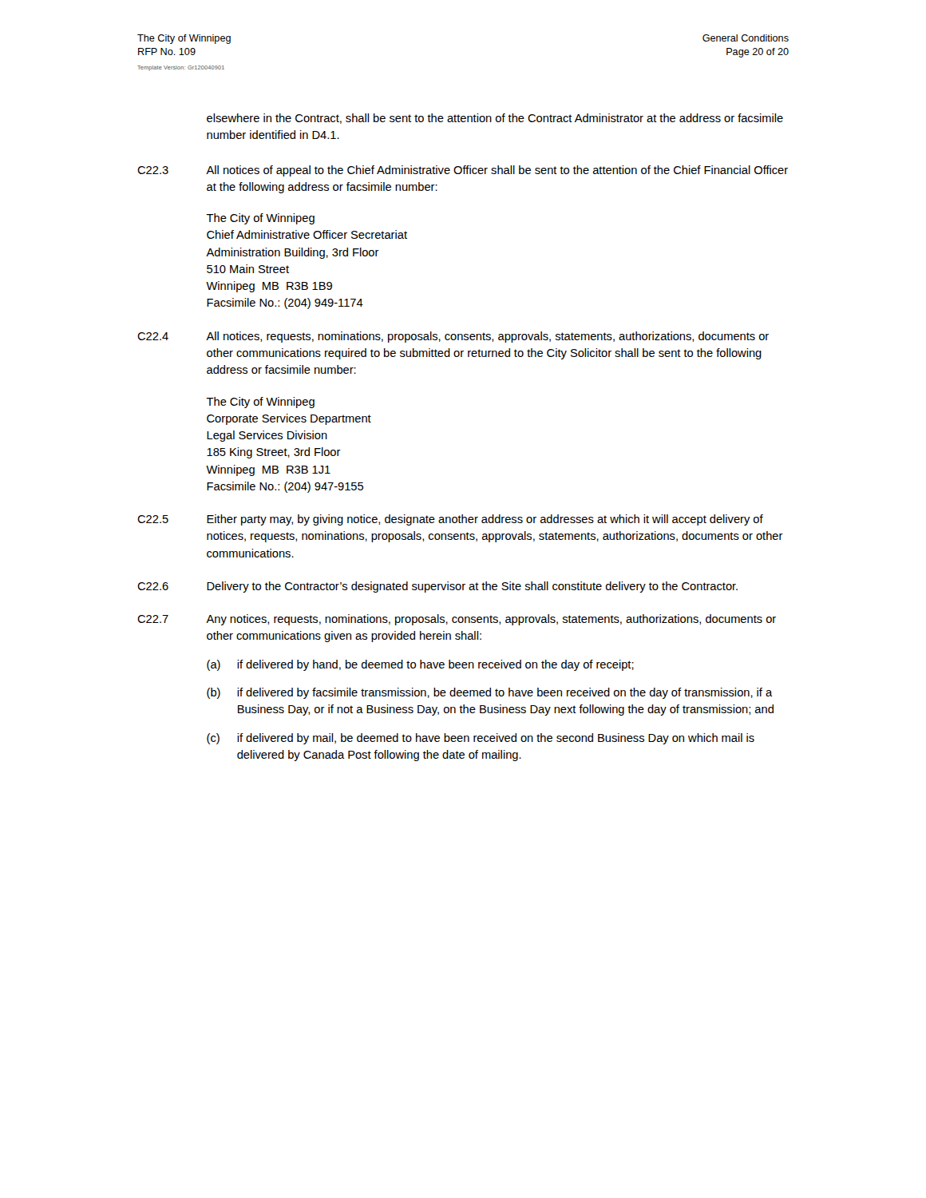The City of Winnipeg
RFP No. 109
Template Version: Gr120040901
General Conditions
Page 20 of 20
elsewhere in the Contract, shall be sent to the attention of the Contract Administrator at the address or facsimile number identified in D4.1.
C22.3
All notices of appeal to the Chief Administrative Officer shall be sent to the attention of the Chief Financial Officer at the following address or facsimile number:
The City of Winnipeg
Chief Administrative Officer Secretariat
Administration Building, 3rd Floor
510 Main Street
Winnipeg MB R3B 1B9
Facsimile No.: (204) 949-1174
C22.4
All notices, requests, nominations, proposals, consents, approvals, statements, authorizations, documents or other communications required to be submitted or returned to the City Solicitor shall be sent to the following address or facsimile number:
The City of Winnipeg
Corporate Services Department
Legal Services Division
185 King Street, 3rd Floor
Winnipeg MB R3B 1J1
Facsimile No.: (204) 947-9155
C22.5
Either party may, by giving notice, designate another address or addresses at which it will accept delivery of notices, requests, nominations, proposals, consents, approvals, statements, authorizations, documents or other communications.
C22.6
Delivery to the Contractor’s designated supervisor at the Site shall constitute delivery to the Contractor.
C22.7
Any notices, requests, nominations, proposals, consents, approvals, statements, authorizations, documents or other communications given as provided herein shall:
(a) if delivered by hand, be deemed to have been received on the day of receipt;
(b) if delivered by facsimile transmission, be deemed to have been received on the day of transmission, if a Business Day, or if not a Business Day, on the Business Day next following the day of transmission; and
(c) if delivered by mail, be deemed to have been received on the second Business Day on which mail is delivered by Canada Post following the date of mailing.